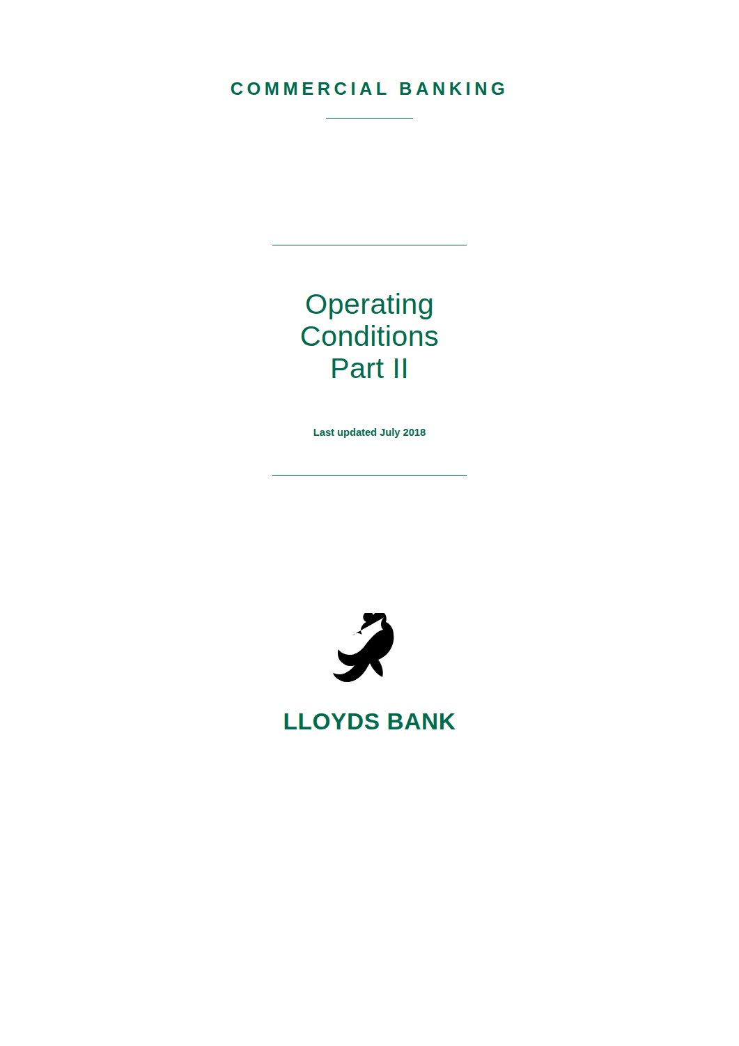Commercial Banking
Operating
Conditions
Part II
Last updated July 2018
LLOYDS BANK